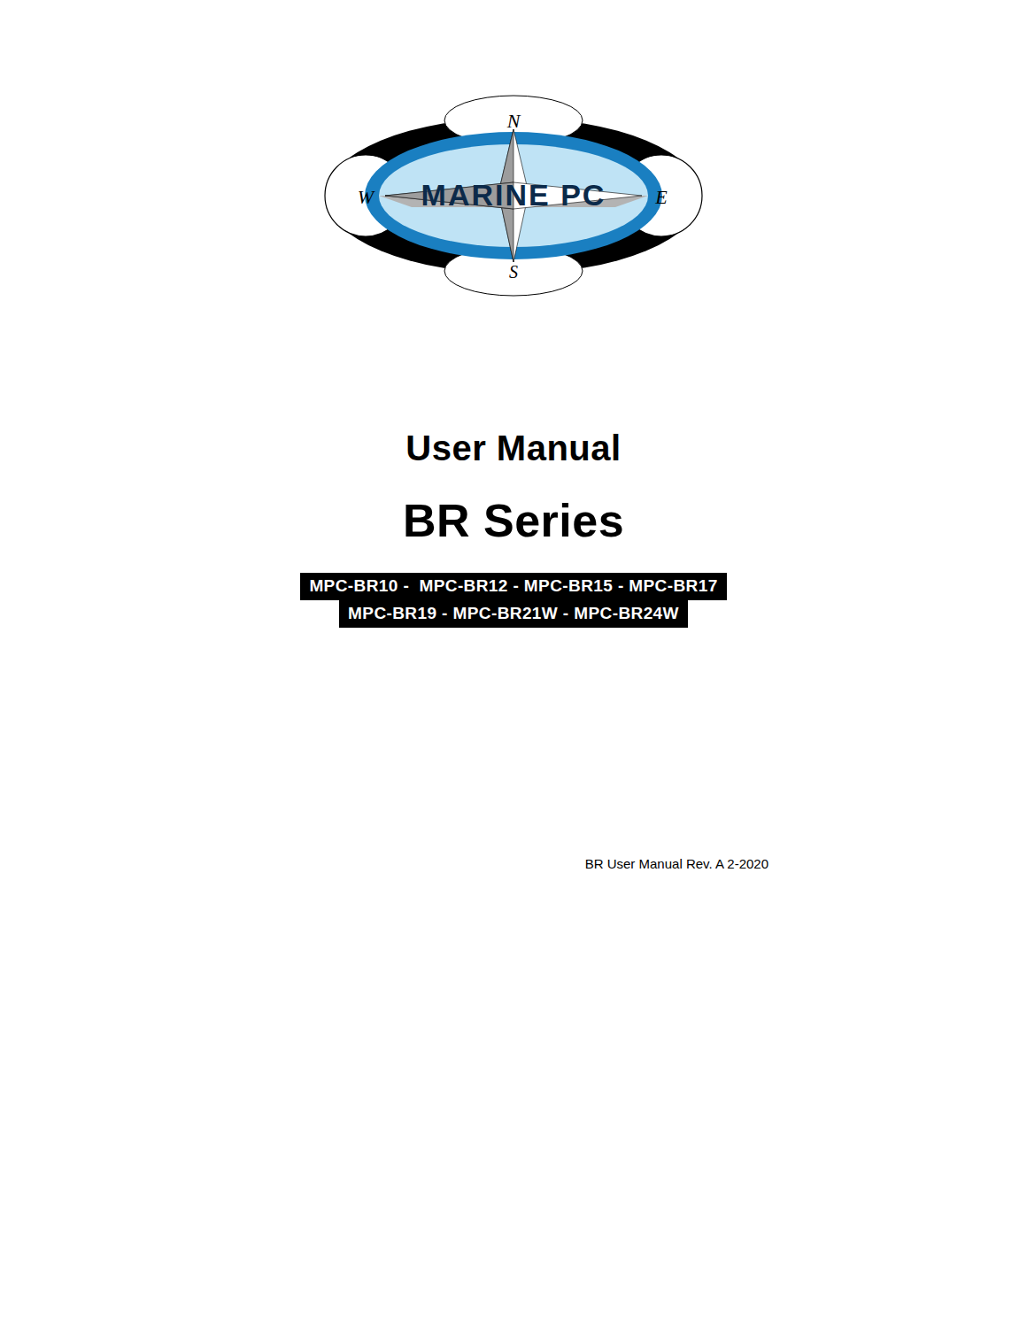MARINE PC N S W E
User Manual
BR Series
MPC-BR10 - MPC-BR12 - MPC-BR15 - MPC-BR17
MPC-BR19 - MPC-BR21W - MPC-BR24W
BR User Manual Rev. A 2-2020